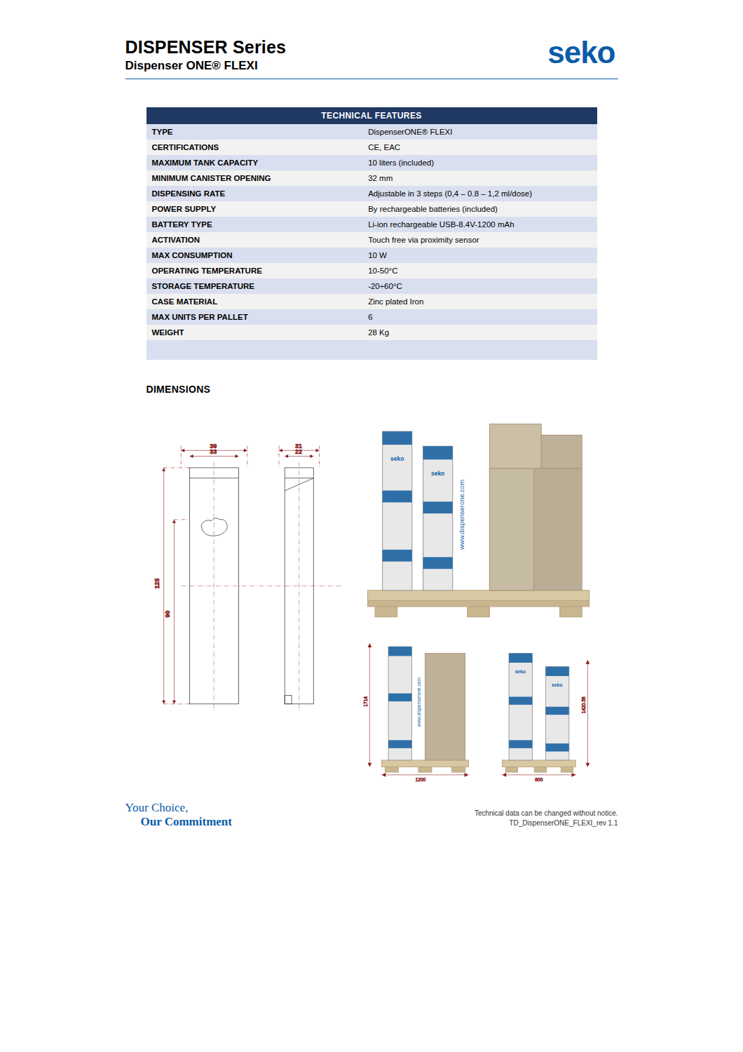DISPENSER Series
Dispenser ONE® FLEXI
seko
TECHNICAL FEATURES
| TYPE | DispenserONE® FLEXI |
| CERTIFICATIONS | CE, EAC |
| MAXIMUM TANK CAPACITY | 10 liters (included) |
| MINIMUM CANISTER OPENING | 32 mm |
| DISPENSING RATE | Adjustable in 3 steps (0,4 – 0.8 – 1,2 ml/dose) |
| POWER SUPPLY | By rechargeable batteries (included) |
| BATTERY TYPE | Li-ion rechargeable USB-8.4V-1200 mAh |
| ACTIVATION | Touch free via proximity sensor |
| MAX CONSUMPTION | 10 W |
| OPERATING TEMPERATURE | 10-50°C |
| STORAGE TEMPERATURE | -20÷60°C |
| CASE MATERIAL | Zinc plated Iron |
| MAX UNITS PER PALLET | 6 |
| WEIGHT | 28 Kg |
DIMENSIONS
39 33 31 22 125 90
seko seko www.dispenserone.com
1714 1200 www.dispenserone.com 1420.56 800 seko seko
Your Choice,
Our Commitment
Technical data can be changed without notice.
TD_DispenserONE_FLEXI_rev 1.1